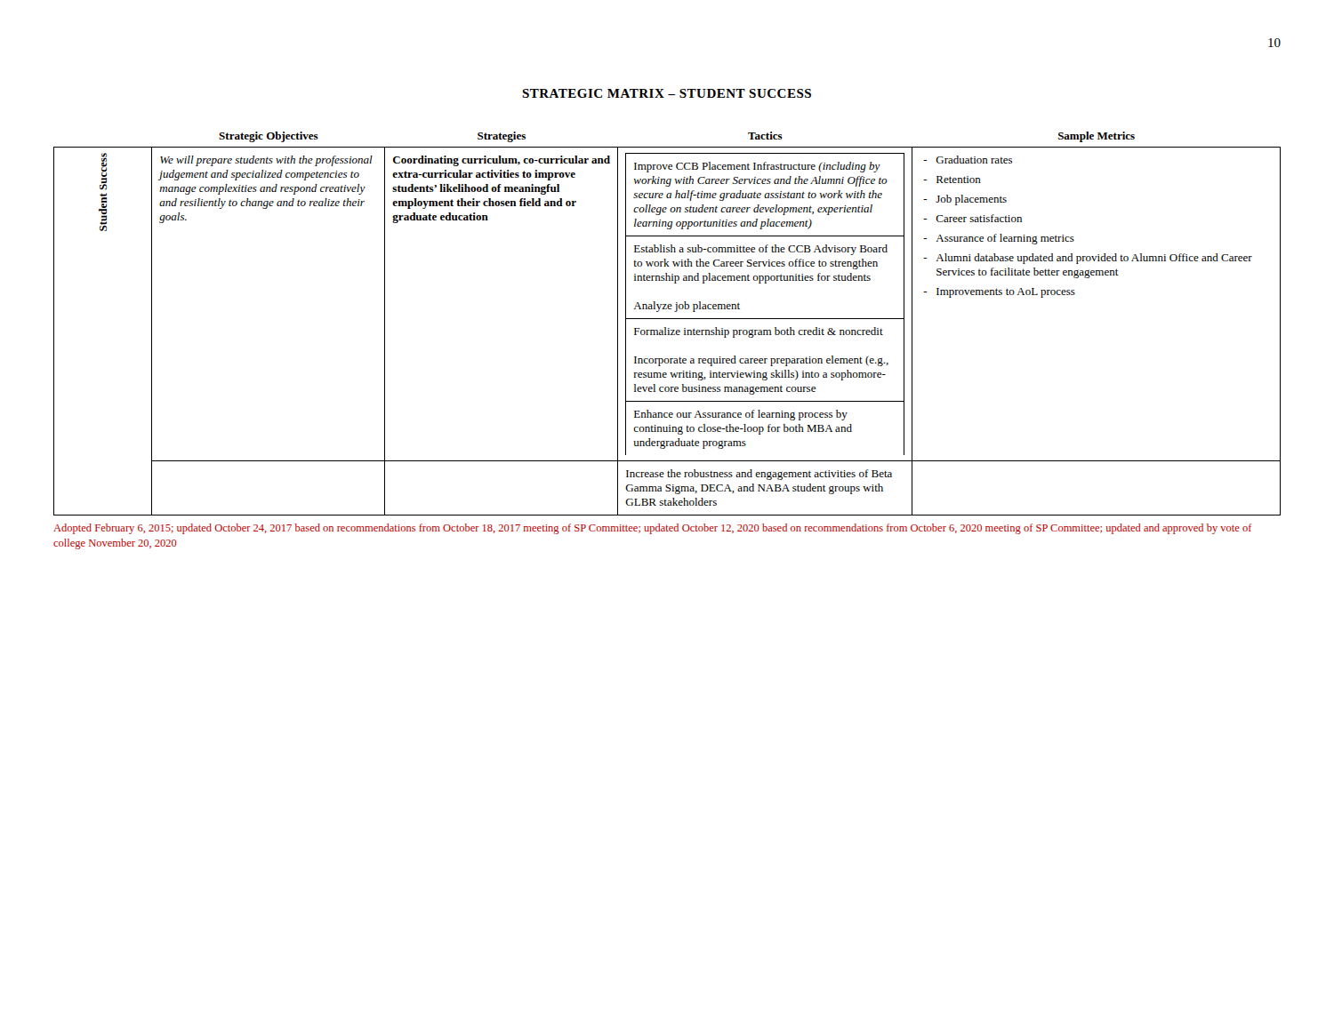10
STRATEGIC MATRIX – STUDENT SUCCESS
| | Strategic Objectives | Strategies | Tactics | Sample Metrics |
| --- | --- | --- | --- | --- |
| Student Success | We will prepare students with the professional judgement and specialized competencies to manage complexities and respond creatively and resiliently to change and to realize their goals. | Coordinating curriculum, co-curricular and extra-curricular activities to improve students’ likelihood of meaningful employment their chosen field and or graduate education | / Improve CCB Placement Infrastructure (including by working with Career Services and the Alumni Office to secure a half-time graduate assistant to work with the college on student career development, experiential learning opportunities and placement) / / Establish a sub-committee of the CCB Advisory Board to work with the Career Services office to strengthen internship and placement opportunities for students Analyze job placement / / Formalize internship program both credit & noncredit Incorporate a required career preparation element (e.g., resume writing, interviewing skills) into a sophomore-level core business management course / / Enhance our Assurance of learning process by continuing to close-the-loop for both MBA and undergraduate programs / | Graduation rates Retention Job placements Career satisfaction Assurance of learning metrics Alumni database updated and provided to Alumni Office and Career Services to facilitate better engagement Improvements to AoL process |
| | | Increase the robustness and engagement activities of Beta Gamma Sigma, DECA, and NABA student groups with GLBR stakeholders | |
Adopted February 6, 2015; updated October 24, 2017 based on recommendations from October 18, 2017 meeting of SP Committee; updated October 12, 2020 based on recommendations from October 6, 2020 meeting of SP Committee; updated and approved by vote of college November 20, 2020